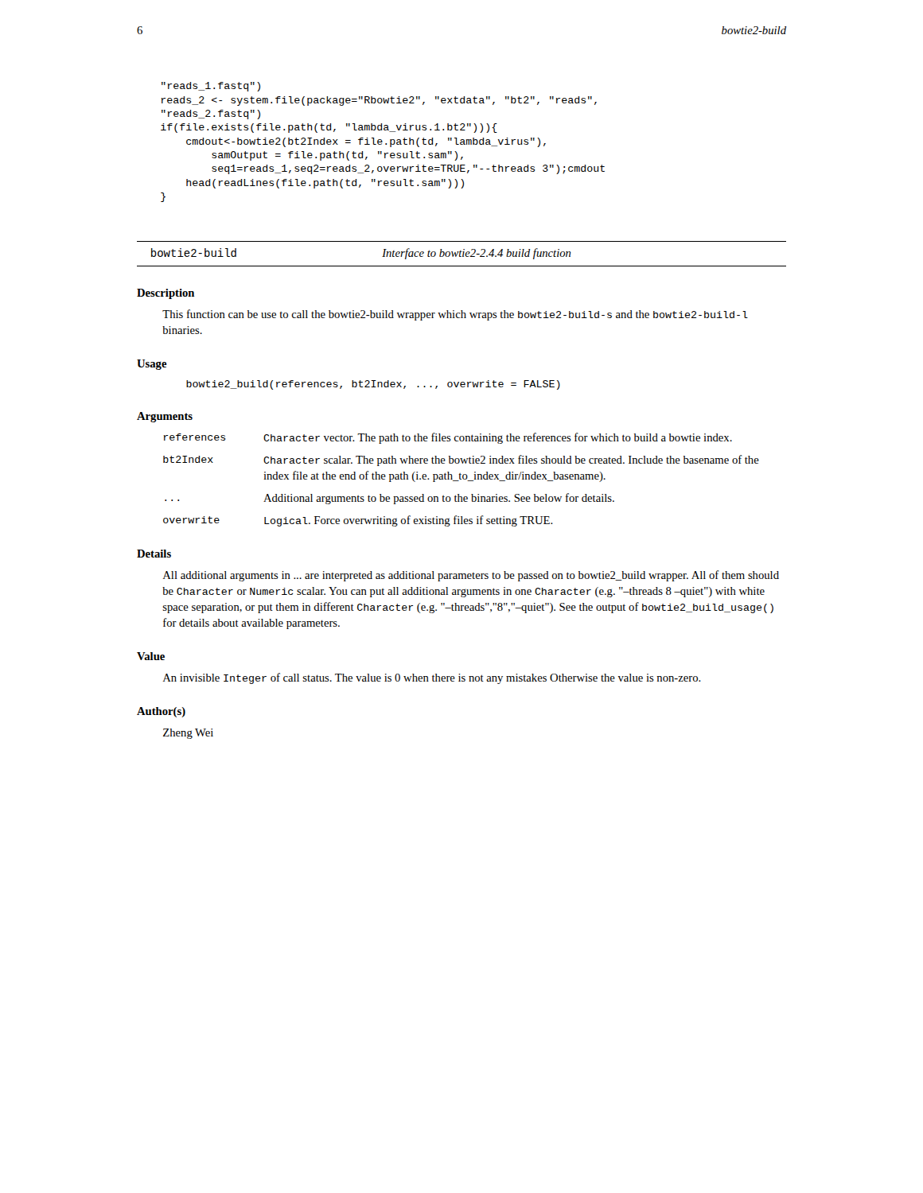6 bowtie2-build
"reads_1.fastq")
reads_2 <- system.file(package="Rbowtie2", "extdata", "bt2", "reads",
"reads_2.fastq")
if(file.exists(file.path(td, "lambda_virus.1.bt2"))){
    cmdout<-bowtie2(bt2Index = file.path(td, "lambda_virus"),
        samOutput = file.path(td, "result.sam"),
        seq1=reads_1,seq2=reads_2,overwrite=TRUE,"--threads 3");cmdout
    head(readLines(file.path(td, "result.sam")))
}
bowtie2-build Interface to bowtie2-2.4.4 build function
Description
This function can be use to call the bowtie2-build wrapper which wraps the bowtie2-build-s and the bowtie2-build-l binaries.
Usage
bowtie2_build(references, bt2Index, ..., overwrite = FALSE)
Arguments
references
Character vector. The path to the files containing the references for which to build a bowtie index.
bt2Index
Character scalar. The path where the bowtie2 index files should be created. Include the basename of the index file at the end of the path (i.e. path_to_index_dir/index_basename).
...
Additional arguments to be passed on to the binaries. See below for details.
overwrite
Logical. Force overwriting of existing files if setting TRUE.
Details
All additional arguments in ... are interpreted as additional parameters to be passed on to bowtie2_build wrapper. All of them should be Character or Numeric scalar. You can put all additional arguments in one Character (e.g. "–threads 8 –quiet") with white space separation, or put them in different Character (e.g. "–threads","8","–quiet"). See the output of bowtie2_build_usage() for details about available parameters.
Value
An invisible Integer of call status. The value is 0 when there is not any mistakes Otherwise the value is non-zero.
Author(s)
Zheng Wei